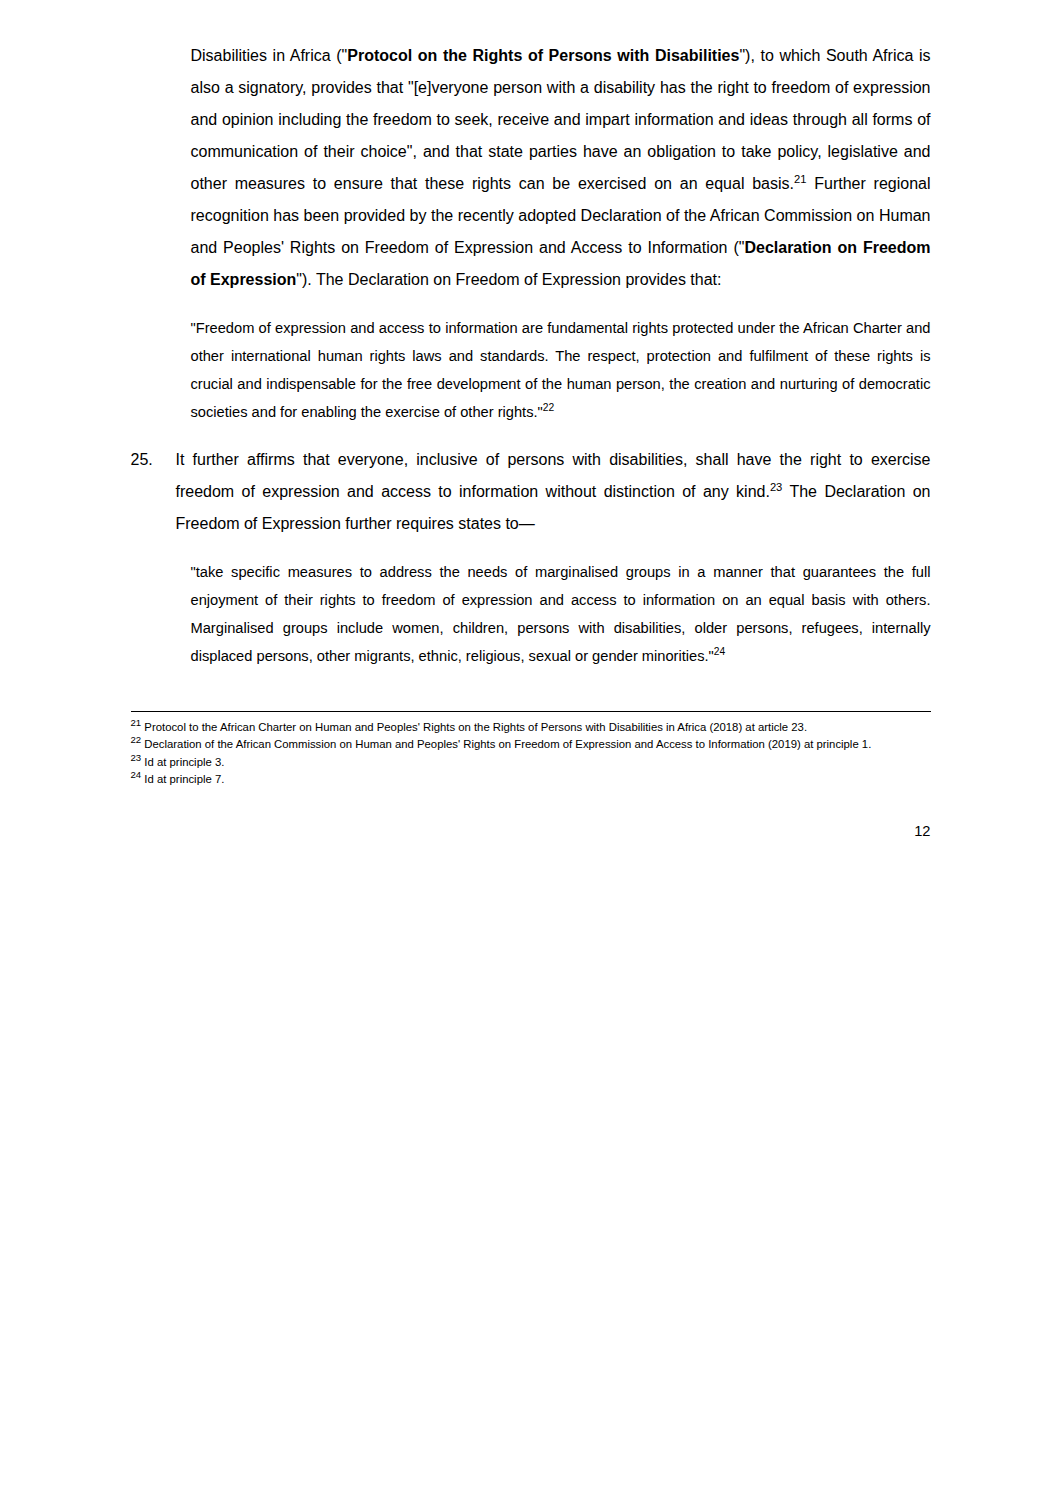Disabilities in Africa ("Protocol on the Rights of Persons with Disabilities"), to which South Africa is also a signatory, provides that "[e]veryone person with a disability has the right to freedom of expression and opinion including the freedom to seek, receive and impart information and ideas through all forms of communication of their choice", and that state parties have an obligation to take policy, legislative and other measures to ensure that these rights can be exercised on an equal basis.21 Further regional recognition has been provided by the recently adopted Declaration of the African Commission on Human and Peoples' Rights on Freedom of Expression and Access to Information ("Declaration on Freedom of Expression"). The Declaration on Freedom of Expression provides that:
"Freedom of expression and access to information are fundamental rights protected under the African Charter and other international human rights laws and standards. The respect, protection and fulfilment of these rights is crucial and indispensable for the free development of the human person, the creation and nurturing of democratic societies and for enabling the exercise of other rights."22
25.
It further affirms that everyone, inclusive of persons with disabilities, shall have the right to exercise freedom of expression and access to information without distinction of any kind.23 The Declaration on Freedom of Expression further requires states to—
"take specific measures to address the needs of marginalised groups in a manner that guarantees the full enjoyment of their rights to freedom of expression and access to information on an equal basis with others. Marginalised groups include women, children, persons with disabilities, older persons, refugees, internally displaced persons, other migrants, ethnic, religious, sexual or gender minorities."24
21 Protocol to the African Charter on Human and Peoples' Rights on the Rights of Persons with Disabilities in Africa (2018) at article 23.
22 Declaration of the African Commission on Human and Peoples' Rights on Freedom of Expression and Access to Information (2019) at principle 1.
23 Id at principle 3.
24 Id at principle 7.
12